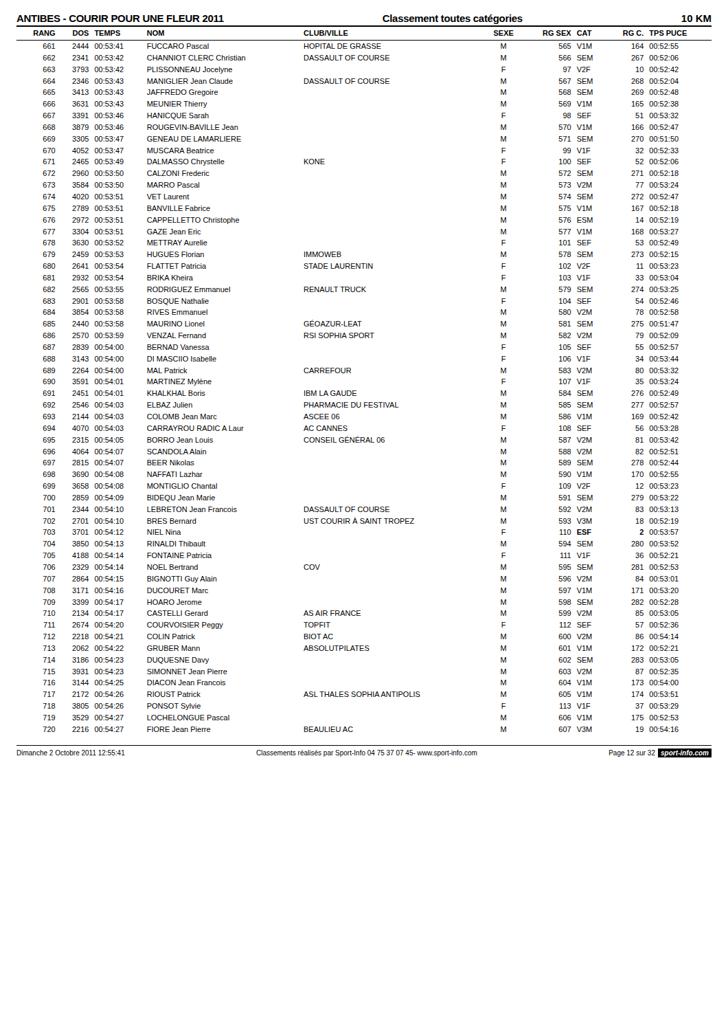ANTIBES - COURIR POUR UNE FLEUR 2011
Classement toutes catégories
10 KM
| RANG | DOS | TEMPS | NOM | CLUB/VILLE | SEXE | RG SEX | CAT | RG C. | TPS PUCE |
| --- | --- | --- | --- | --- | --- | --- | --- | --- | --- |
| 661 | 2444 | 00:53:41 | FUCCARO Pascal | HOPITAL DE GRASSE | M | 565 | V1M | 164 | 00:52:55 |
| 662 | 2341 | 00:53:42 | CHANNIOT CLERC Christian | DASSAULT OF COURSE | M | 566 | SEM | 267 | 00:52:06 |
| 663 | 3793 | 00:53:42 | PLISSONNEAU Jocelyne | | F | 97 | V2F | 10 | 00:52:42 |
| 664 | 2346 | 00:53:43 | MANIGLIER Jean Claude | DASSAULT OF COURSE | M | 567 | SEM | 268 | 00:52:04 |
| 665 | 3413 | 00:53:43 | JAFFREDO Gregoire | | M | 568 | SEM | 269 | 00:52:48 |
| 666 | 3631 | 00:53:43 | MEUNIER Thierry | | M | 569 | V1M | 165 | 00:52:38 |
| 667 | 3391 | 00:53:46 | HANICQUE Sarah | | F | 98 | SEF | 51 | 00:53:32 |
| 668 | 3879 | 00:53:46 | ROUGEVIN-BAVILLE Jean | | M | 570 | V1M | 166 | 00:52:47 |
| 669 | 3305 | 00:53:47 | GENEAU DE LAMARLIERE | | M | 571 | SEM | 270 | 00:51:50 |
| 670 | 4052 | 00:53:47 | MUSCARA Beatrice | | F | 99 | V1F | 32 | 00:52:33 |
| 671 | 2465 | 00:53:49 | DALMASSO Chrystelle | KONE | F | 100 | SEF | 52 | 00:52:06 |
| 672 | 2960 | 00:53:50 | CALZONI Frederic | | M | 572 | SEM | 271 | 00:52:18 |
| 673 | 3584 | 00:53:50 | MARRO Pascal | | M | 573 | V2M | 77 | 00:53:24 |
| 674 | 4020 | 00:53:51 | VET Laurent | | M | 574 | SEM | 272 | 00:52:47 |
| 675 | 2789 | 00:53:51 | BANVILLE Fabrice | | M | 575 | V1M | 167 | 00:52:18 |
| 676 | 2972 | 00:53:51 | CAPPELLETTO Christophe | | M | 576 | ESM | 14 | 00:52:19 |
| 677 | 3304 | 00:53:51 | GAZE Jean Eric | | M | 577 | V1M | 168 | 00:53:27 |
| 678 | 3630 | 00:53:52 | METTRAY Aurelie | | F | 101 | SEF | 53 | 00:52:49 |
| 679 | 2459 | 00:53:53 | HUGUES Florian | IMMOWEB | M | 578 | SEM | 273 | 00:52:15 |
| 680 | 2641 | 00:53:54 | FLATTET Patricia | STADE LAURENTIN | F | 102 | V2F | 11 | 00:53:23 |
| 681 | 2932 | 00:53:54 | BRIKA Kheira | | F | 103 | V1F | 33 | 00:53:04 |
| 682 | 2565 | 00:53:55 | RODRIGUEZ Emmanuel | RENAULT TRUCK | M | 579 | SEM | 274 | 00:53:25 |
| 683 | 2901 | 00:53:58 | BOSQUE Nathalie | | F | 104 | SEF | 54 | 00:52:46 |
| 684 | 3854 | 00:53:58 | RIVES Emmanuel | | M | 580 | V2M | 78 | 00:52:58 |
| 685 | 2440 | 00:53:58 | MAURINO Lionel | GÉOAZUR-LEAT | M | 581 | SEM | 275 | 00:51:47 |
| 686 | 2570 | 00:53:59 | VENZAL Fernand | RSI SOPHIA SPORT | M | 582 | V2M | 79 | 00:52:09 |
| 687 | 2839 | 00:54:00 | BERNAD Vanessa | | F | 105 | SEF | 55 | 00:52:57 |
| 688 | 3143 | 00:54:00 | DI MASCIIO Isabelle | | F | 106 | V1F | 34 | 00:53:44 |
| 689 | 2264 | 00:54:00 | MAL Patrick | CARREFOUR | M | 583 | V2M | 80 | 00:53:32 |
| 690 | 3591 | 00:54:01 | MARTINEZ Mylène | | F | 107 | V1F | 35 | 00:53:24 |
| 691 | 2451 | 00:54:01 | KHALKHAL Boris | IBM LA GAUDE | M | 584 | SEM | 276 | 00:52:49 |
| 692 | 2546 | 00:54:03 | ELBAZ Julien | PHARMACIE DU FESTIVAL | M | 585 | SEM | 277 | 00:52:57 |
| 693 | 2144 | 00:54:03 | COLOMB Jean Marc | ASCEE 06 | M | 586 | V1M | 169 | 00:52:42 |
| 694 | 4070 | 00:54:03 | CARRAYROU RADIC A Laur | AC CANNES | F | 108 | SEF | 56 | 00:53:28 |
| 695 | 2315 | 00:54:05 | BORRO Jean Louis | CONSEIL GÉNÉRAL 06 | M | 587 | V2M | 81 | 00:53:42 |
| 696 | 4064 | 00:54:07 | SCANDOLA Alain | | M | 588 | V2M | 82 | 00:52:51 |
| 697 | 2815 | 00:54:07 | BEER Nikolas | | M | 589 | SEM | 278 | 00:52:44 |
| 698 | 3690 | 00:54:08 | NAFFATI Lazhar | | M | 590 | V1M | 170 | 00:52:55 |
| 699 | 3658 | 00:54:08 | MONTIGLIO Chantal | | F | 109 | V2F | 12 | 00:53:23 |
| 700 | 2859 | 00:54:09 | BIDEQU Jean Marie | | M | 591 | SEM | 279 | 00:53:22 |
| 701 | 2344 | 00:54:10 | LEBRETON Jean Francois | DASSAULT OF COURSE | M | 592 | V2M | 83 | 00:53:13 |
| 702 | 2701 | 00:54:10 | BRES Bernard | UST COURIR À SAINT TROPEZ | M | 593 | V3M | 18 | 00:52:19 |
| 703 | 3701 | 00:54:12 | NIEL Nina | | F | 110 | ESF | 2 | 00:53:57 |
| 704 | 3850 | 00:54:13 | RINALDI Thibault | | M | 594 | SEM | 280 | 00:53:52 |
| 705 | 4188 | 00:54:14 | FONTAINE Patricia | | F | 111 | V1F | 36 | 00:52:21 |
| 706 | 2329 | 00:54:14 | NOEL Bertrand | COV | M | 595 | SEM | 281 | 00:52:53 |
| 707 | 2864 | 00:54:15 | BIGNOTTI Guy Alain | | M | 596 | V2M | 84 | 00:53:01 |
| 708 | 3171 | 00:54:16 | DUCOURET Marc | | M | 597 | V1M | 171 | 00:53:20 |
| 709 | 3399 | 00:54:17 | HOARO Jerome | | M | 598 | SEM | 282 | 00:52:28 |
| 710 | 2134 | 00:54:17 | CASTELLI Gerard | AS AIR FRANCE | M | 599 | V2M | 85 | 00:53:05 |
| 711 | 2674 | 00:54:20 | COURVOISIER Peggy | TOPFIT | F | 112 | SEF | 57 | 00:52:36 |
| 712 | 2218 | 00:54:21 | COLIN Patrick | BIOT AC | M | 600 | V2M | 86 | 00:54:14 |
| 713 | 2062 | 00:54:22 | GRUBER Mann | ABSOLUTPILATES | M | 601 | V1M | 172 | 00:52:21 |
| 714 | 3186 | 00:54:23 | DUQUESNE Davy | | M | 602 | SEM | 283 | 00:53:05 |
| 715 | 3931 | 00:54:23 | SIMONNET Jean Pierre | | M | 603 | V2M | 87 | 00:52:35 |
| 716 | 3144 | 00:54:25 | DIACON Jean Francois | | M | 604 | V1M | 173 | 00:54:00 |
| 717 | 2172 | 00:54:26 | RIOUST Patrick | ASL THALES SOPHIA ANTIPOLIS | M | 605 | V1M | 174 | 00:53:51 |
| 718 | 3805 | 00:54:26 | PONSOT Sylvie | | F | 113 | V1F | 37 | 00:53:29 |
| 719 | 3529 | 00:54:27 | LOCHELONGUE Pascal | | M | 606 | V1M | 175 | 00:52:53 |
| 720 | 2216 | 00:54:27 | FIORE Jean Pierre | BEAULIEU AC | M | 607 | V3M | 19 | 00:54:16 |
Dimanche 2 Octobre 2011 12:55:41
Classements réalisés par Sport-Info 04 75 37 07 45- www.sport-info.com
Page 12 sur 32 sport-info.com